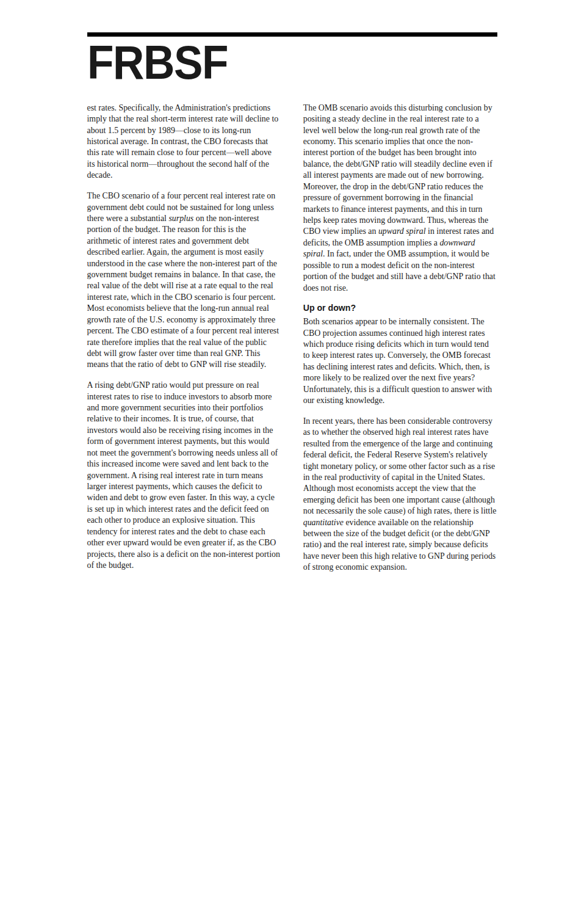FRBSF
est rates. Specifically, the Administration's predictions imply that the real short-term interest rate will decline to about 1.5 percent by 1989—close to its long-run historical average. In contrast, the CBO forecasts that this rate will remain close to four percent—well above its historical norm—throughout the second half of the decade.
The CBO scenario of a four percent real interest rate on government debt could not be sustained for long unless there were a substantial surplus on the non-interest portion of the budget. The reason for this is the arithmetic of interest rates and government debt described earlier. Again, the argument is most easily understood in the case where the non-interest part of the government budget remains in balance. In that case, the real value of the debt will rise at a rate equal to the real interest rate, which in the CBO scenario is four percent. Most economists believe that the long-run annual real growth rate of the U.S. economy is approximately three percent. The CBO estimate of a four percent real interest rate therefore implies that the real value of the public debt will grow faster over time than real GNP. This means that the ratio of debt to GNP will rise steadily.
A rising debt/GNP ratio would put pressure on real interest rates to rise to induce investors to absorb more and more government securities into their portfolios relative to their incomes. It is true, of course, that investors would also be receiving rising incomes in the form of government interest payments, but this would not meet the government's borrowing needs unless all of this increased income were saved and lent back to the government. A rising real interest rate in turn means larger interest payments, which causes the deficit to widen and debt to grow even faster. In this way, a cycle is set up in which interest rates and the deficit feed on each other to produce an explosive situation. This tendency for interest rates and the debt to chase each other ever upward would be even greater if, as the CBO projects, there also is a deficit on the non-interest portion of the budget.
The OMB scenario avoids this disturbing conclusion by positing a steady decline in the real interest rate to a level well below the long-run real growth rate of the economy. This scenario implies that once the non-interest portion of the budget has been brought into balance, the debt/GNP ratio will steadily decline even if all interest payments are made out of new borrowing. Moreover, the drop in the debt/GNP ratio reduces the pressure of government borrowing in the financial markets to finance interest payments, and this in turn helps keep rates moving downward. Thus, whereas the CBO view implies an upward spiral in interest rates and deficits, the OMB assumption implies a downward spiral. In fact, under the OMB assumption, it would be possible to run a modest deficit on the non-interest portion of the budget and still have a debt/GNP ratio that does not rise.
Up or down?
Both scenarios appear to be internally consistent. The CBO projection assumes continued high interest rates which produce rising deficits which in turn would tend to keep interest rates up. Conversely, the OMB forecast has declining interest rates and deficits. Which, then, is more likely to be realized over the next five years? Unfortunately, this is a difficult question to answer with our existing knowledge.
In recent years, there has been considerable controversy as to whether the observed high real interest rates have resulted from the emergence of the large and continuing federal deficit, the Federal Reserve System's relatively tight monetary policy, or some other factor such as a rise in the real productivity of capital in the United States. Although most economists accept the view that the emerging deficit has been one important cause (although not necessarily the sole cause) of high rates, there is little quantitative evidence available on the relationship between the size of the budget deficit (or the debt/GNP ratio) and the real interest rate, simply because deficits have never been this high relative to GNP during periods of strong economic expansion.